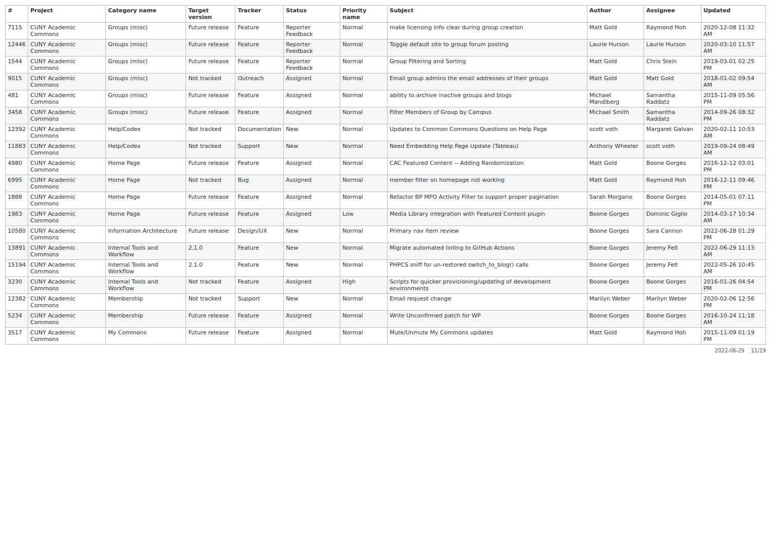| # | Project | Category name | Target version | Tracker | Status | Priority name | Subject | Author | Assignee | Updated |
| --- | --- | --- | --- | --- | --- | --- | --- | --- | --- | --- |
| 7115 | CUNY Academic Commons | Groups (misc) | Future release | Feature | Reporter Feedback | Normal | make licensing info clear during group creation | Matt Gold | Raymond Hoh | 2020-12-08 11:32 AM |
| 12446 | CUNY Academic Commons | Groups (misc) | Future release | Feature | Reporter Feedback | Normal | Toggle default site to group forum posting | Laurie Hurson | Laurie Hurson | 2020-03-10 11:57 AM |
| 1544 | CUNY Academic Commons | Groups (misc) | Future release | Feature | Reporter Feedback | Normal | Group Filtering and Sorting | Matt Gold | Chris Stein | 2019-03-01 02:25 PM |
| 9015 | CUNY Academic Commons | Groups (misc) | Not tracked | Outreach | Assigned | Normal | Email group admins the email addresses of their groups | Matt Gold | Matt Gold | 2018-01-02 09:54 AM |
| 481 | CUNY Academic Commons | Groups (misc) | Future release | Feature | Assigned | Normal | ability to archive inactive groups and blogs | Michael Mandiberg | Samantha Raddatz | 2015-11-09 05:56 PM |
| 3458 | CUNY Academic Commons | Groups (misc) | Future release | Feature | Assigned | Normal | Filter Members of Group by Campus | Michael Smith | Samantha Raddatz | 2014-09-26 08:32 PM |
| 12392 | CUNY Academic Commons | Help/Codex | Not tracked | Documentation | New | Normal | Updates to Common Commons Questions on Help Page | scott voth | Margaret Galvan | 2020-02-11 10:53 AM |
| 11883 | CUNY Academic Commons | Help/Codex | Not tracked | Support | New | Normal | Need Embedding Help Page Update (Tableau) | Anthony Wheeler | scott voth | 2019-09-24 08:49 AM |
| 4980 | CUNY Academic Commons | Home Page | Future release | Feature | Assigned | Normal | CAC Featured Content -- Adding Randomization | Matt Gold | Boone Gorges | 2016-12-12 03:01 PM |
| 6995 | CUNY Academic Commons | Home Page | Not tracked | Bug | Assigned | Normal | member filter on homepage not working | Matt Gold | Raymond Hoh | 2016-12-11 09:46 PM |
| 1888 | CUNY Academic Commons | Home Page | Future release | Feature | Assigned | Normal | Refactor BP MPO Activity Filter to support proper pagination | Sarah Morgano | Boone Gorges | 2014-05-01 07:11 PM |
| 1983 | CUNY Academic Commons | Home Page | Future release | Feature | Assigned | Low | Media Library integration with Featured Content plugin | Boone Gorges | Dominic Giglio | 2014-03-17 10:34 AM |
| 10580 | CUNY Academic Commons | Information Architecture | Future release | Design/UX | New | Normal | Primary nav item review | Boone Gorges | Sara Cannon | 2022-06-28 01:29 PM |
| 13891 | CUNY Academic Commons | Internal Tools and Workflow | 2.1.0 | Feature | New | Normal | Migrate automated linting to GitHub Actions | Boone Gorges | Jeremy Felt | 2022-06-29 11:13 AM |
| 15194 | CUNY Academic Commons | Internal Tools and Workflow | 2.1.0 | Feature | New | Normal | PHPCS sniff for un-restored switch_to_blog() calls | Boone Gorges | Jeremy Felt | 2022-05-26 10:45 AM |
| 3230 | CUNY Academic Commons | Internal Tools and Workflow | Not tracked | Feature | Assigned | High | Scripts for quicker provisioning/updating of development environments | Boone Gorges | Boone Gorges | 2016-01-26 04:54 PM |
| 12382 | CUNY Academic Commons | Membership | Not tracked | Support | New | Normal | Email request change | Marilyn Weber | Marilyn Weber | 2020-02-06 12:56 PM |
| 5234 | CUNY Academic Commons | Membership | Future release | Feature | Assigned | Normal | Write Unconfirmed patch for WP | Boone Gorges | Boone Gorges | 2016-10-24 11:18 AM |
| 3517 | CUNY Academic Commons | My Commons | Future release | Feature | Assigned | Normal | Mute/Unmute My Commons updates | Matt Gold | Raymond Hoh | 2015-11-09 01:19 PM |
2022-06-29 11/19